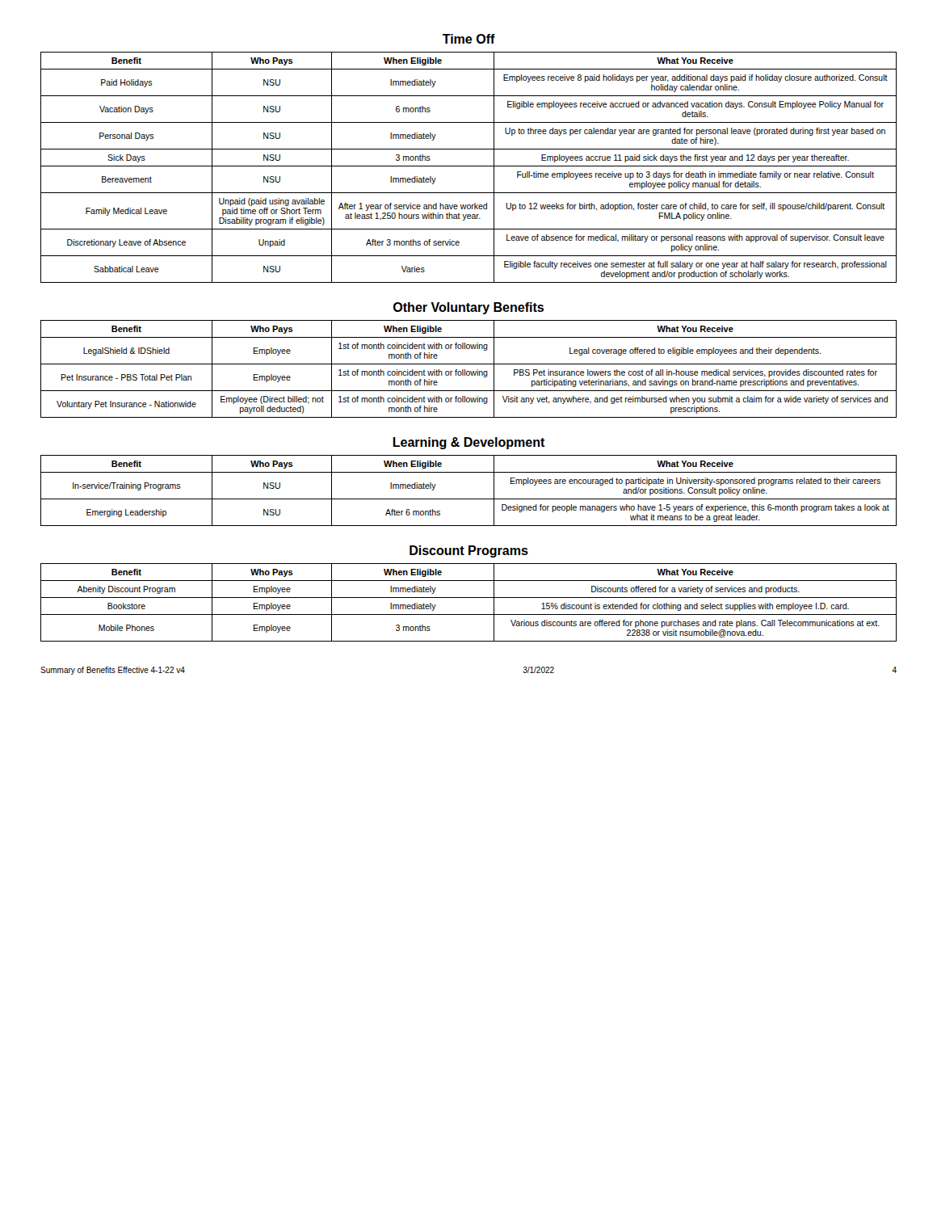Time Off
| Benefit | Who Pays | When Eligible | What You Receive |
| --- | --- | --- | --- |
| Paid Holidays | NSU | Immediately | Employees receive 8 paid holidays per year, additional days paid if holiday closure authorized. Consult holiday calendar online. |
| Vacation Days | NSU | 6 months | Eligible employees receive accrued or advanced vacation days. Consult Employee Policy Manual for details. |
| Personal Days | NSU | Immediately | Up to three days per calendar year are granted for personal leave (prorated during first year based on date of hire). |
| Sick Days | NSU | 3 months | Employees accrue 11 paid sick days the first year and 12 days per year thereafter. |
| Bereavement | NSU | Immediately | Full-time employees receive up to 3 days for death in immediate family or near relative. Consult employee policy manual for details. |
| Family Medical Leave | Unpaid (paid using available paid time off or Short Term Disability program if eligible) | After 1 year of service and have worked at least 1,250 hours within that year. | Up to 12 weeks for birth, adoption, foster care of child, to care for self, ill spouse/child/parent. Consult FMLA policy online. |
| Discretionary Leave of Absence | Unpaid | After 3 months of service | Leave of absence for medical, military or personal reasons with approval of supervisor. Consult leave policy online. |
| Sabbatical Leave | NSU | Varies | Eligible faculty receives one semester at full salary or one year at half salary for research, professional development and/or production of scholarly works. |
Other Voluntary Benefits
| Benefit | Who Pays | When Eligible | What You Receive |
| --- | --- | --- | --- |
| LegalShield & IDShield | Employee | 1st of month coincident with or following month of hire | Legal coverage offered to eligible employees and their dependents. |
| Pet Insurance - PBS Total Pet Plan | Employee | 1st of month coincident with or following month of hire | PBS Pet insurance lowers the cost of all in-house medical services, provides discounted rates for participating veterinarians, and savings on brand-name prescriptions and preventatives. |
| Voluntary Pet Insurance - Nationwide | Employee (Direct billed; not payroll deducted) | 1st of month coincident with or following month of hire | Visit any vet, anywhere, and get reimbursed when you submit a claim for a wide variety of services and prescriptions. |
Learning & Development
| Benefit | Who Pays | When Eligible | What You Receive |
| --- | --- | --- | --- |
| In-service/Training Programs | NSU | Immediately | Employees are encouraged to participate in University-sponsored programs related to their careers and/or positions. Consult policy online. |
| Emerging Leadership | NSU | After 6 months | Designed for people managers who have 1-5 years of experience, this 6-month program takes a look at what it means to be a great leader. |
Discount Programs
| Benefit | Who Pays | When Eligible | What You Receive |
| --- | --- | --- | --- |
| Abenity Discount Program | Employee | Immediately | Discounts offered for a variety of services and products. |
| Bookstore | Employee | Immediately | 15% discount is extended for clothing and select supplies with employee I.D. card. |
| Mobile Phones | Employee | 3 months | Various discounts are offered for phone purchases and rate plans. Call Telecommunications at ext. 22838 or visit nsumobile@nova.edu. |
Summary of Benefits Effective 4-1-22 v4 3/1/2022 4